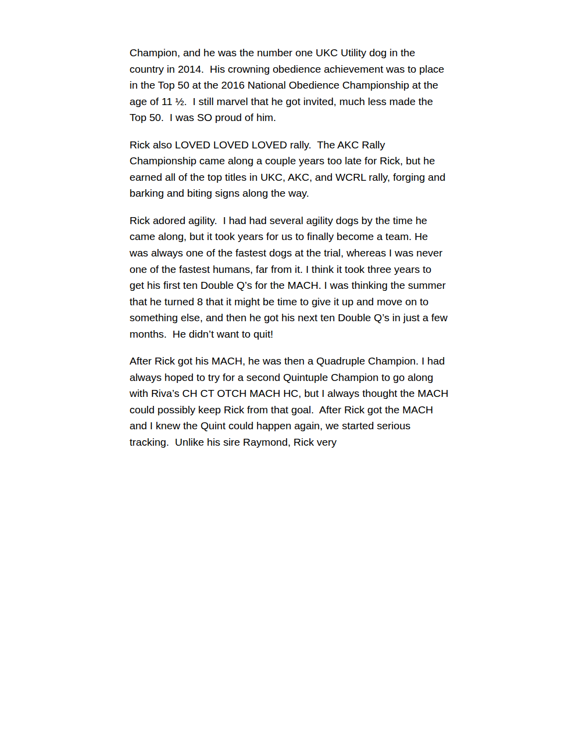Champion, and he was the number one UKC Utility dog in the country in 2014. His crowning obedience achievement was to place in the Top 50 at the 2016 National Obedience Championship at the age of 11 ½. I still marvel that he got invited, much less made the Top 50. I was SO proud of him.
Rick also LOVED LOVED LOVED rally. The AKC Rally Championship came along a couple years too late for Rick, but he earned all of the top titles in UKC, AKC, and WCRL rally, forging and barking and biting signs along the way.
Rick adored agility. I had had several agility dogs by the time he came along, but it took years for us to finally become a team. He was always one of the fastest dogs at the trial, whereas I was never one of the fastest humans, far from it. I think it took three years to get his first ten Double Q’s for the MACH. I was thinking the summer that he turned 8 that it might be time to give it up and move on to something else, and then he got his next ten Double Q’s in just a few months. He didn’t want to quit!
After Rick got his MACH, he was then a Quadruple Champion. I had always hoped to try for a second Quintuple Champion to go along with Riva’s CH CT OTCH MACH HC, but I always thought the MACH could possibly keep Rick from that goal. After Rick got the MACH and I knew the Quint could happen again, we started serious tracking. Unlike his sire Raymond, Rick very